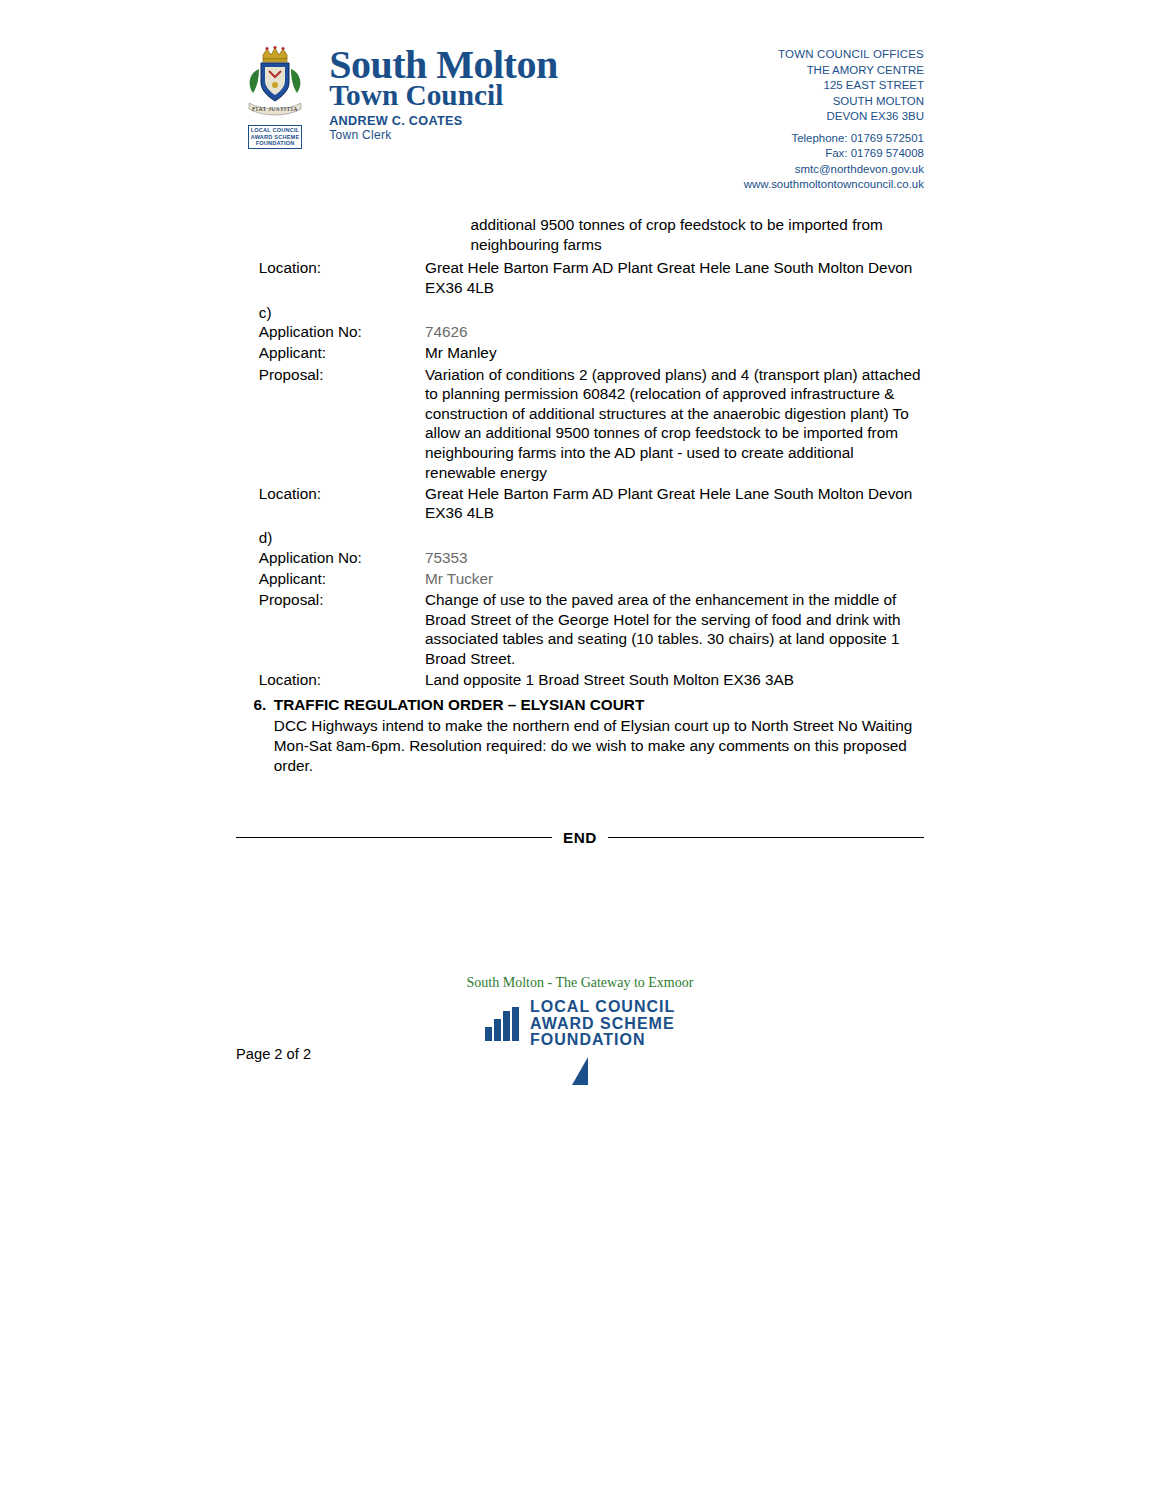FIAT JUSTITIA
LOCAL COUNCIL
AWARD SCHEME
FOUNDATION
South Molton Town Council
ANDREW C. COATES Town Clerk
TOWN COUNCIL OFFICES
THE AMORY CENTRE
125 EAST STREET
SOUTH MOLTON
DEVON EX36 3BU
Telephone: 01769 572501
Fax: 01769 574008
smtc@northdevon.gov.uk
www.southmoltontowncouncil.co.uk
additional 9500 tonnes of crop feedstock to be imported from neighbouring farms
| Location: | Great Hele Barton Farm AD Plant Great Hele Lane South Molton Devon EX36 4LB |
c)
| Application No: | 74626 |
| Applicant: | Mr Manley |
| Proposal: | Variation of conditions 2 (approved plans) and 4 (transport plan) attached to planning permission 60842 (relocation of approved infrastructure & construction of additional structures at the anaerobic digestion plant) To allow an additional 9500 tonnes of crop feedstock to be imported from neighbouring farms into the AD plant - used to create additional renewable energy |
| Location: | Great Hele Barton Farm AD Plant Great Hele Lane South Molton Devon EX36 4LB |
d)
| Application No: | 75353 |
| Applicant: | Mr Tucker |
| Proposal: | Change of use to the paved area of the enhancement in the middle of Broad Street of the George Hotel for the serving of food and drink with associated tables and seating (10 tables. 30 chairs) at land opposite 1 Broad Street. |
| Location: | Land opposite 1 Broad Street South Molton EX36 3AB |
6. Traffic Regulation Order – Elysian Court
DCC Highways intend to make the northern end of Elysian court up to North Street No Waiting Mon-Sat 8am-6pm. Resolution required: do we wish to make any comments on this proposed order.
END
Page 2 of 2
South Molton - The Gateway to Exmoor
LOCAL COUNCIL
AWARD SCHEME
FOUNDATION